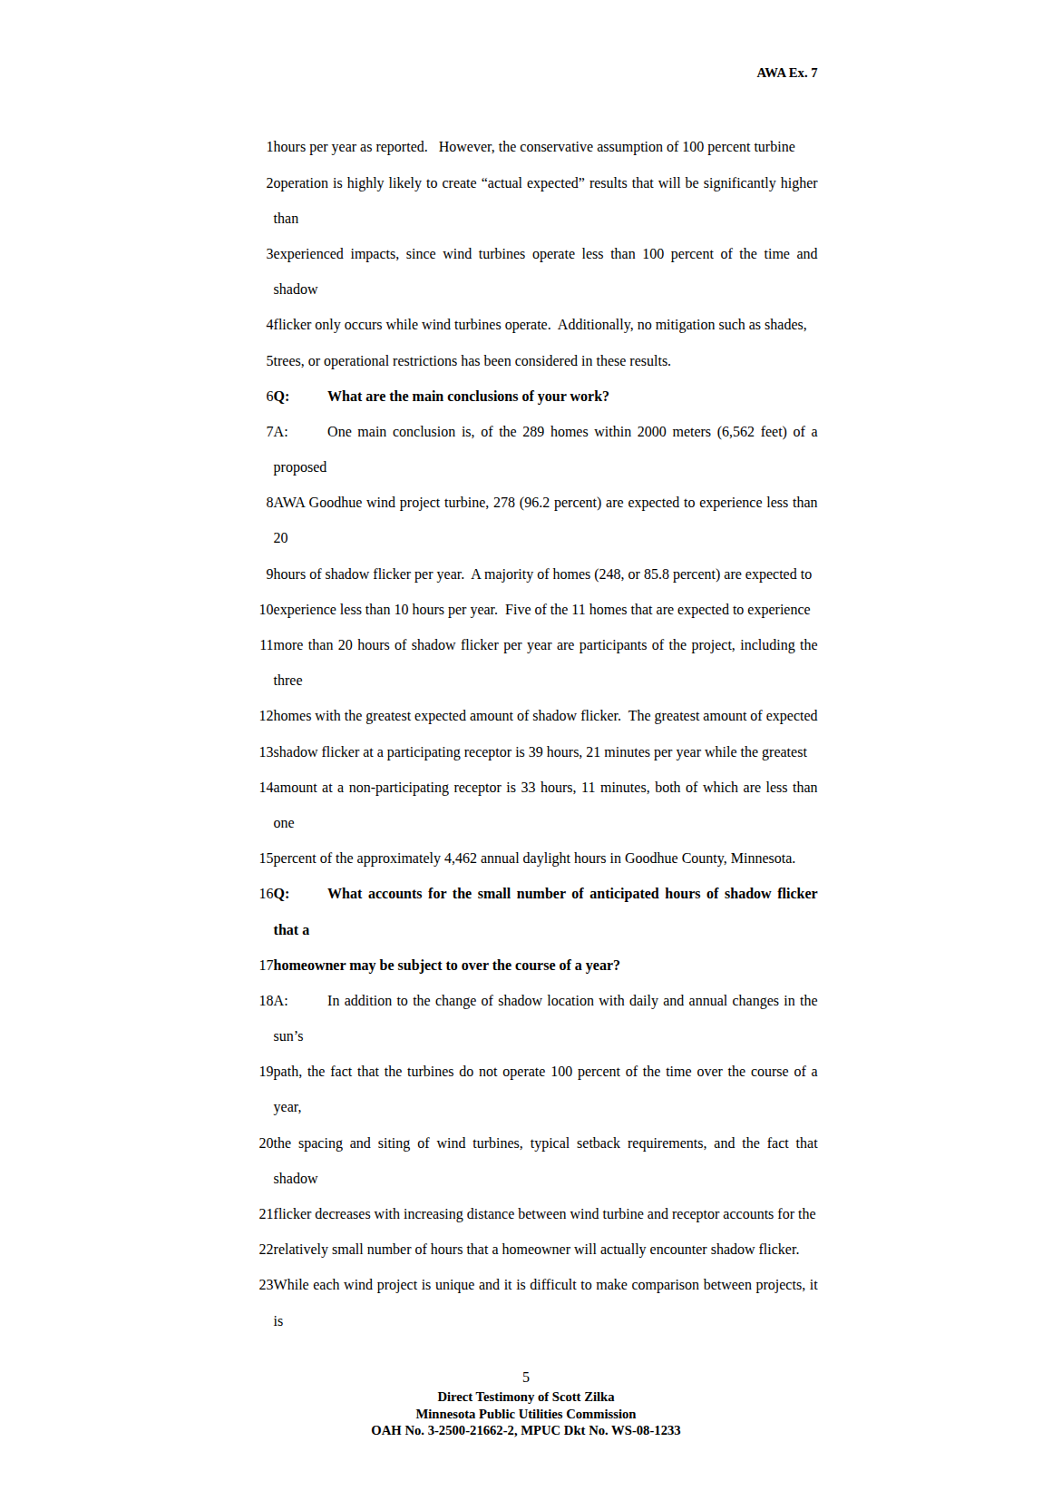AWA Ex. 7
| 1 | hours per year as reported. However, the conservative assumption of 100 percent turbine |
| 2 | operation is highly likely to create “actual expected” results that will be significantly higher than |
| 3 | experienced impacts, since wind turbines operate less than 100 percent of the time and shadow |
| 4 | flicker only occurs while wind turbines operate. Additionally, no mitigation such as shades, |
| 5 | trees, or operational restrictions has been considered in these results. |
| 6 | Q: What are the main conclusions of your work? |
| 7 | A: One main conclusion is, of the 289 homes within 2000 meters (6,562 feet) of a proposed |
| 8 | AWA Goodhue wind project turbine, 278 (96.2 percent) are expected to experience less than 20 |
| 9 | hours of shadow flicker per year. A majority of homes (248, or 85.8 percent) are expected to |
| 10 | experience less than 10 hours per year. Five of the 11 homes that are expected to experience |
| 11 | more than 20 hours of shadow flicker per year are participants of the project, including the three |
| 12 | homes with the greatest expected amount of shadow flicker. The greatest amount of expected |
| 13 | shadow flicker at a participating receptor is 39 hours, 21 minutes per year while the greatest |
| 14 | amount at a non-participating receptor is 33 hours, 11 minutes, both of which are less than one |
| 15 | percent of the approximately 4,462 annual daylight hours in Goodhue County, Minnesota. |
| 16 | Q: What accounts for the small number of anticipated hours of shadow flicker that a |
| 17 | homeowner may be subject to over the course of a year? |
| 18 | A: In addition to the change of shadow location with daily and annual changes in the sun’s |
| 19 | path, the fact that the turbines do not operate 100 percent of the time over the course of a year, |
| 20 | the spacing and siting of wind turbines, typical setback requirements, and the fact that shadow |
| 21 | flicker decreases with increasing distance between wind turbine and receptor accounts for the |
| 22 | relatively small number of hours that a homeowner will actually encounter shadow flicker. |
| 23 | While each wind project is unique and it is difficult to make comparison between projects, it is |
5
Direct Testimony of Scott Zilka
Minnesota Public Utilities Commission
OAH No. 3-2500-21662-2, MPUC Dkt No. WS-08-1233